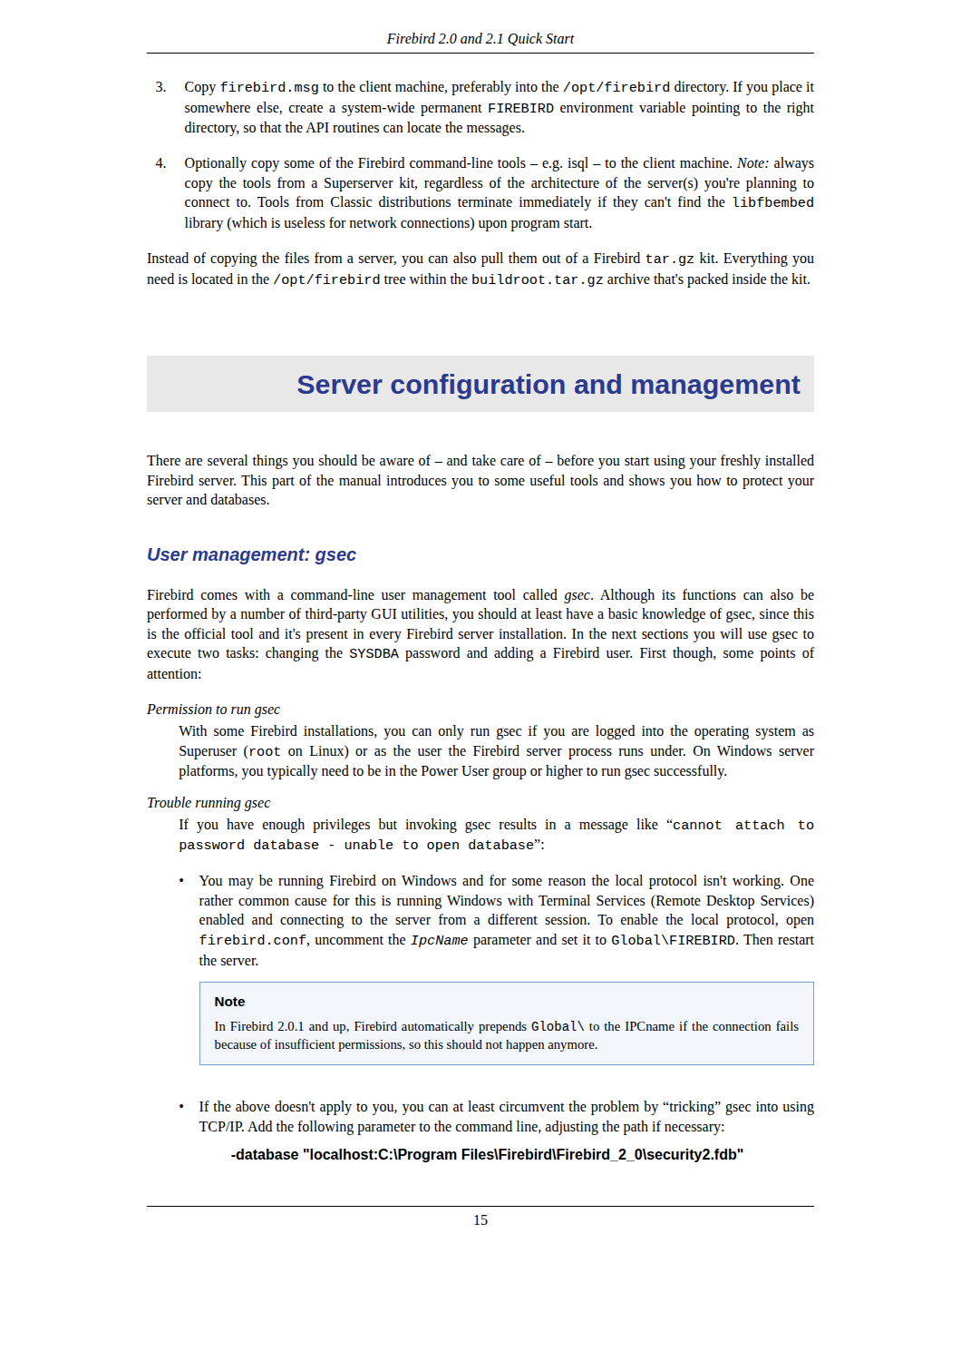Firebird 2.0 and 2.1 Quick Start
3. Copy firebird.msg to the client machine, preferably into the /opt/firebird directory. If you place it somewhere else, create a system-wide permanent FIREBIRD environment variable pointing to the right directory, so that the API routines can locate the messages.
4. Optionally copy some of the Firebird command-line tools – e.g. isql – to the client machine. Note: always copy the tools from a Superserver kit, regardless of the architecture of the server(s) you're planning to connect to. Tools from Classic distributions terminate immediately if they can't find the libfbembed library (which is useless for network connections) upon program start.
Instead of copying the files from a server, you can also pull them out of a Firebird tar.gz kit. Everything you need is located in the /opt/firebird tree within the buildroot.tar.gz archive that's packed inside the kit.
Server configuration and management
There are several things you should be aware of – and take care of – before you start using your freshly installed Firebird server. This part of the manual introduces you to some useful tools and shows you how to protect your server and databases.
User management: gsec
Firebird comes with a command-line user management tool called gsec. Although its functions can also be performed by a number of third-party GUI utilities, you should at least have a basic knowledge of gsec, since this is the official tool and it's present in every Firebird server installation. In the next sections you will use gsec to execute two tasks: changing the SYSDBA password and adding a Firebird user. First though, some points of attention:
Permission to run gsec
With some Firebird installations, you can only run gsec if you are logged into the operating system as Superuser (root on Linux) or as the user the Firebird server process runs under. On Windows server platforms, you typically need to be in the Power User group or higher to run gsec successfully.
Trouble running gsec
If you have enough privileges but invoking gsec results in a message like “cannot attach to password database - unable to open database”:
• You may be running Firebird on Windows and for some reason the local protocol isn't working. One rather common cause for this is running Windows with Terminal Services (Remote Desktop Services) enabled and connecting to the server from a different session. To enable the local protocol, open firebird.conf, uncomment the IpcName parameter and set it to Global\FIREBIRD. Then restart the server.
Note
In Firebird 2.0.1 and up, Firebird automatically prepends Global\ to the IPCname if the connection fails because of insufficient permissions, so this should not happen anymore.
• If the above doesn't apply to you, you can at least circumvent the problem by “tricking” gsec into using TCP/IP. Add the following parameter to the command line, adjusting the path if necessary:
-database "localhost:C:\Program Files\Firebird\Firebird_2_0\security2.fdb"
15